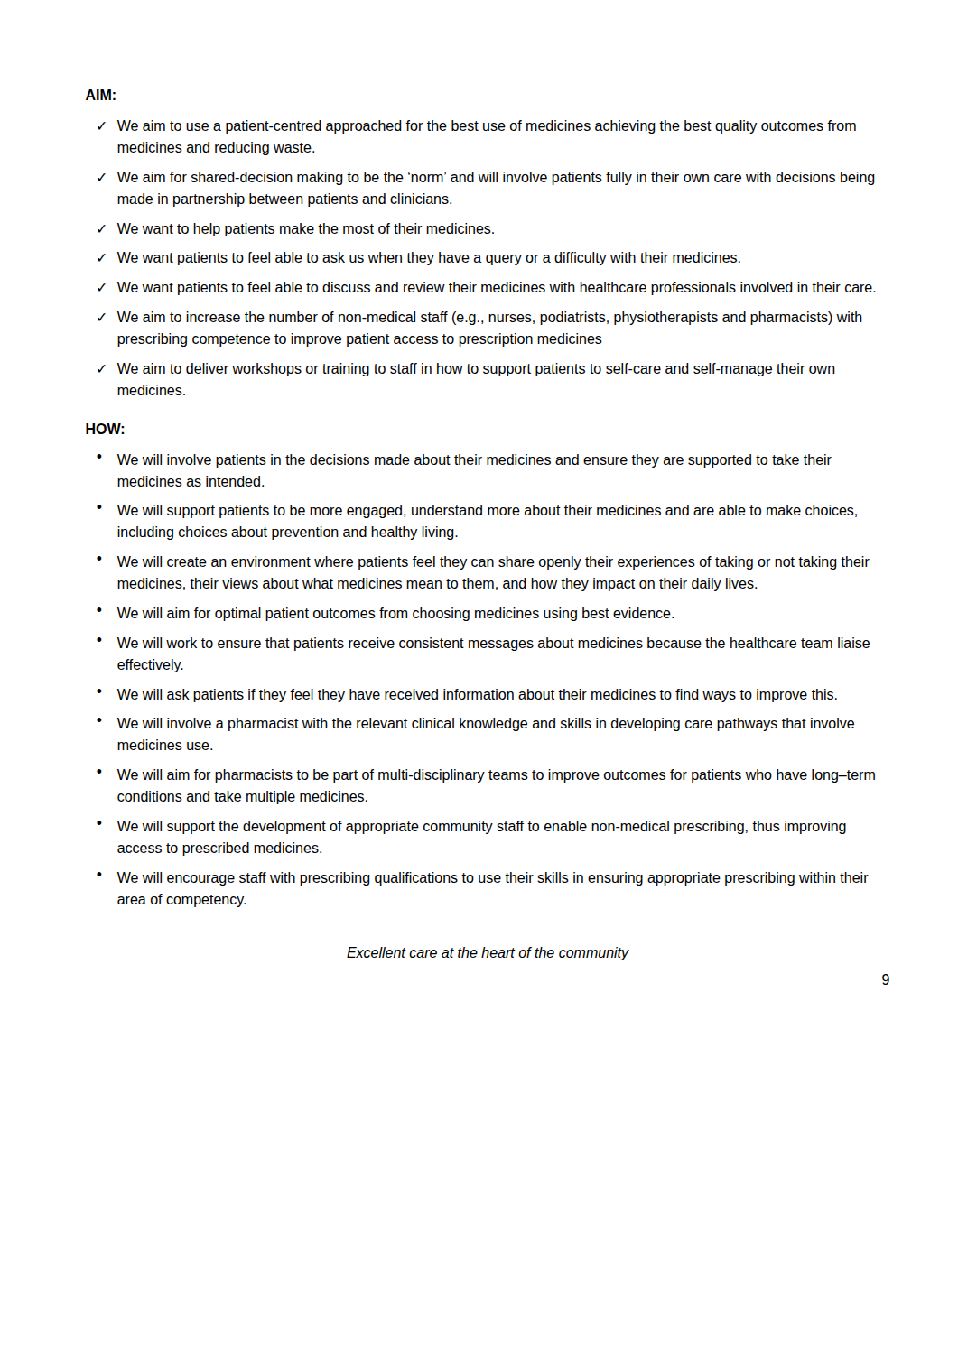AIM:
We aim to use a patient-centred approached for the best use of medicines achieving the best quality outcomes from medicines and reducing waste.
We aim for shared-decision making to be the ‘norm’ and will involve patients fully in their own care with decisions being made in partnership between patients and clinicians.
We want to help patients make the most of their medicines.
We want patients to feel able to ask us when they have a query or a difficulty with their medicines.
We want patients to feel able to discuss and review their medicines with healthcare professionals involved in their care.
We aim to increase the number of non-medical staff (e.g., nurses, podiatrists, physiotherapists and pharmacists) with prescribing competence to improve patient access to prescription medicines
We aim to deliver workshops or training to staff in how to support patients to self-care and self-manage their own medicines.
HOW:
We will involve patients in the decisions made about their medicines and ensure they are supported to take their medicines as intended.
We will support patients to be more engaged, understand more about their medicines and are able to make choices, including choices about prevention and healthy living.
We will create an environment where patients feel they can share openly their experiences of taking or not taking their medicines, their views about what medicines mean to them, and how they impact on their daily lives.
We will aim for optimal patient outcomes from choosing medicines using best evidence.
We will work to ensure that patients receive consistent messages about medicines because the healthcare team liaise effectively.
We will ask patients if they feel they have received information about their medicines to find ways to improve this.
We will involve a pharmacist with the relevant clinical knowledge and skills in developing care pathways that involve medicines use.
We will aim for pharmacists to be part of multi-disciplinary teams to improve outcomes for patients who have long–term conditions and take multiple medicines.
We will support the development of appropriate community staff to enable non-medical prescribing, thus improving access to prescribed medicines.
We will encourage staff with prescribing qualifications to use their skills in ensuring appropriate prescribing within their area of competency.
Excellent care at the heart of the community
9